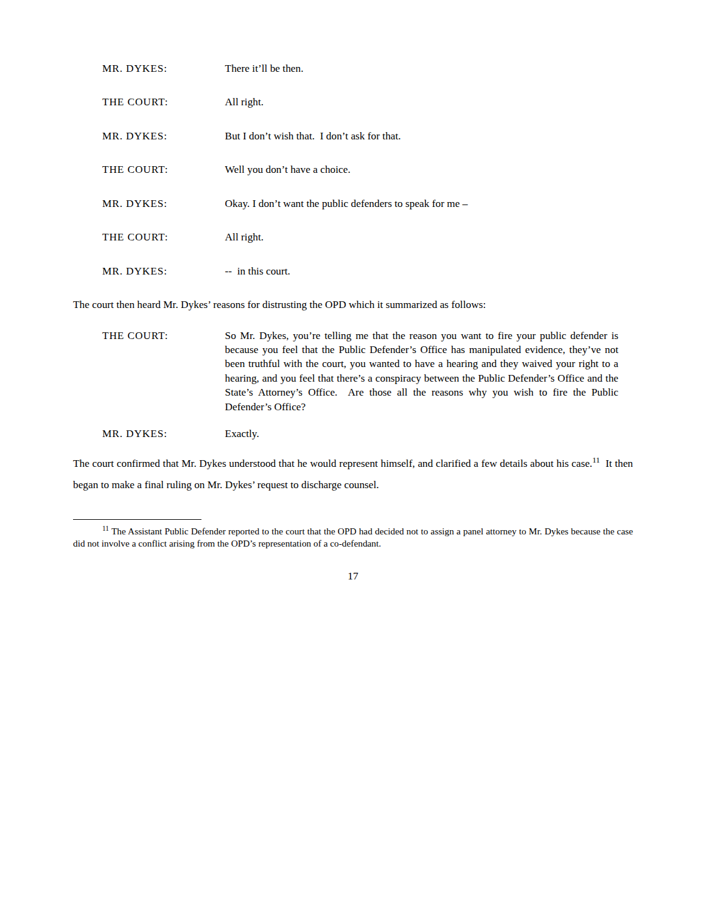MR. DYKES:
There it’ll be then.
THE COURT:
All right.
MR. DYKES:
But I don’t wish that. I don’t ask for that.
THE COURT:
Well you don’t have a choice.
MR. DYKES:
Okay. I don’t want the public defenders to speak for me –
THE COURT:
All right.
MR. DYKES:
-- in this court.
The court then heard Mr. Dykes’ reasons for distrusting the OPD which it summarized as follows:
THE COURT:
So Mr. Dykes, you’re telling me that the reason you want to fire your public defender is because you feel that the Public Defender’s Office has manipulated evidence, they’ve not been truthful with the court, you wanted to have a hearing and they waived your right to a hearing, and you feel that there’s a conspiracy between the Public Defender’s Office and the State’s Attorney’s Office. Are those all the reasons why you wish to fire the Public Defender’s Office?
MR. DYKES:
Exactly.
The court confirmed that Mr. Dykes understood that he would represent himself, and clarified a few details about his case.11 It then began to make a final ruling on Mr. Dykes’ request to discharge counsel.
11 The Assistant Public Defender reported to the court that the OPD had decided not to assign a panel attorney to Mr. Dykes because the case did not involve a conflict arising from the OPD’s representation of a co-defendant.
17